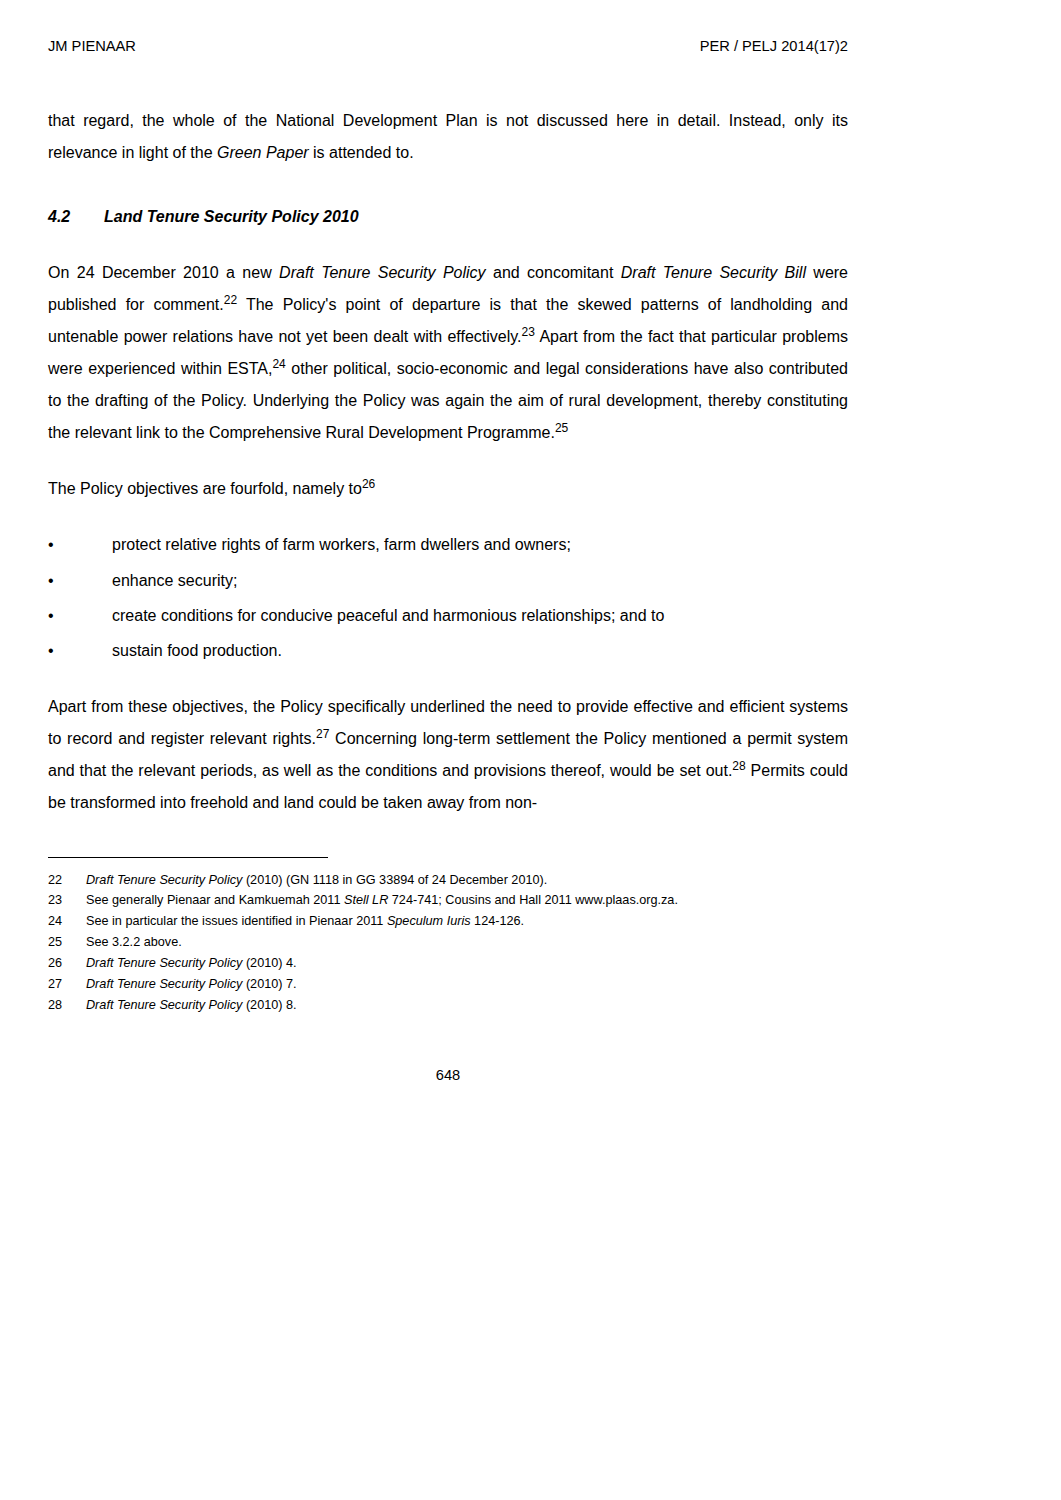JM PIENAAR
PER / PELJ 2014(17)2
that regard, the whole of the National Development Plan is not discussed here in detail. Instead, only its relevance in light of the Green Paper is attended to.
4.2 Land Tenure Security Policy 2010
On 24 December 2010 a new Draft Tenure Security Policy and concomitant Draft Tenure Security Bill were published for comment.22 The Policy's point of departure is that the skewed patterns of landholding and untenable power relations have not yet been dealt with effectively.23 Apart from the fact that particular problems were experienced within ESTA,24 other political, socio-economic and legal considerations have also contributed to the drafting of the Policy. Underlying the Policy was again the aim of rural development, thereby constituting the relevant link to the Comprehensive Rural Development Programme.25
The Policy objectives are fourfold, namely to26
protect relative rights of farm workers, farm dwellers and owners;
enhance security;
create conditions for conducive peaceful and harmonious relationships; and to
sustain food production.
Apart from these objectives, the Policy specifically underlined the need to provide effective and efficient systems to record and register relevant rights.27 Concerning long-term settlement the Policy mentioned a permit system and that the relevant periods, as well as the conditions and provisions thereof, would be set out.28 Permits could be transformed into freehold and land could be taken away from non-
| 22 | Draft Tenure Security Policy (2010) (GN 1118 in GG 33894 of 24 December 2010). |
| 23 | See generally Pienaar and Kamkuemah 2011 Stell LR 724-741; Cousins and Hall 2011 www.plaas.org.za. |
| 24 | See in particular the issues identified in Pienaar 2011 Speculum Iuris 124-126. |
| 25 | See 3.2.2 above. |
| 26 | Draft Tenure Security Policy (2010) 4. |
| 27 | Draft Tenure Security Policy (2010) 7. |
| 28 | Draft Tenure Security Policy (2010) 8. |
648